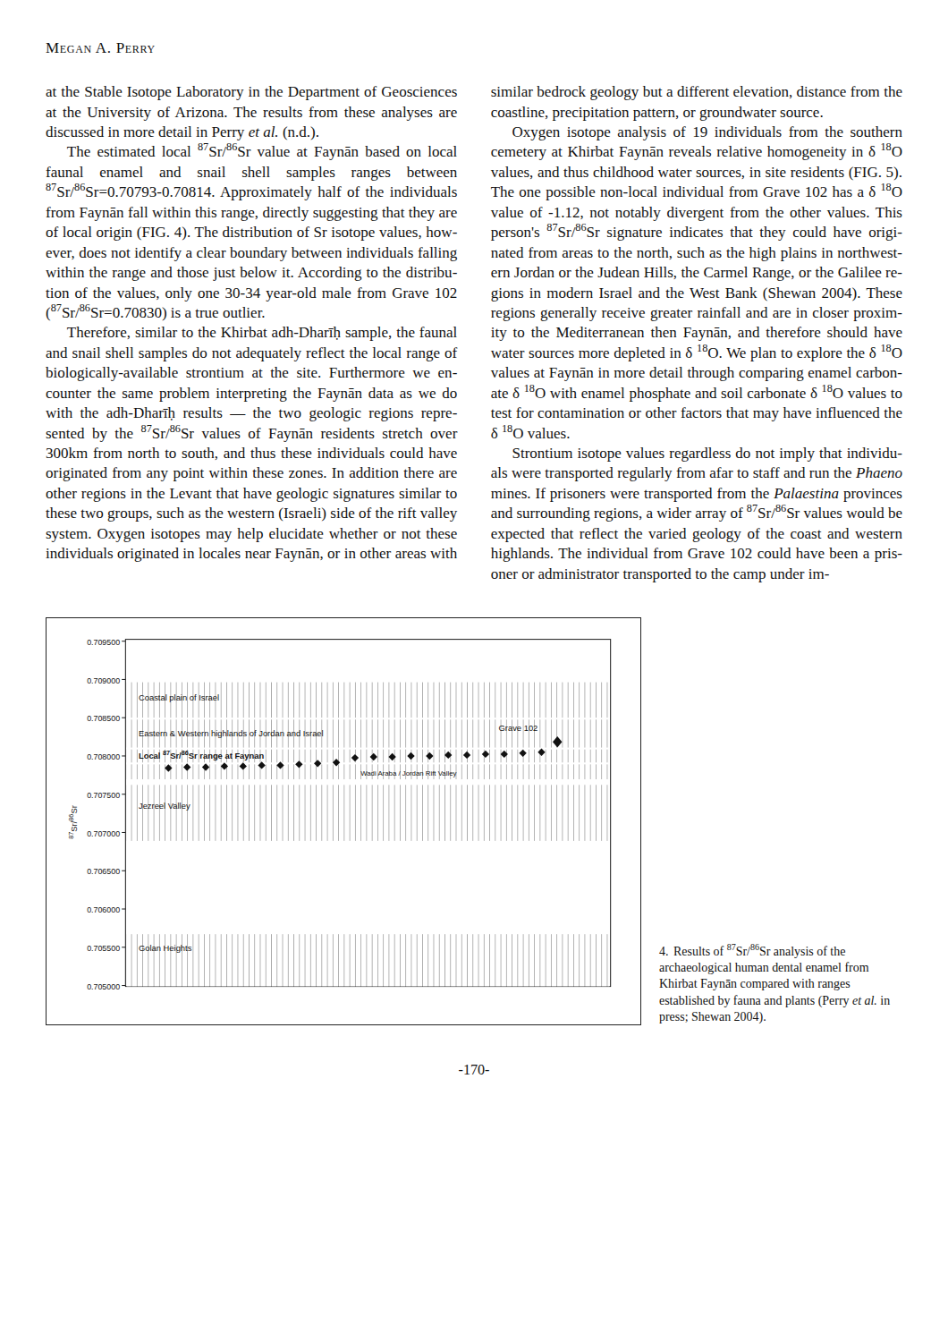Megan A. Perry
at the Stable Isotope Laboratory in the Department of Geosciences at the University of Arizona. The results from these analyses are discussed in more detail in Perry et al. (n.d.).
The estimated local 87Sr/86Sr value at Faynān based on local faunal enamel and snail shell samples ranges between 87Sr/86Sr=0.70793-0.70814. Approximately half of the individuals from Faynān fall within this range, directly suggesting that they are of local origin (FIG. 4). The distribution of Sr isotope values, however, does not identify a clear boundary between individuals falling within the range and those just below it. According to the distribution of the values, only one 30-34 year-old male from Grave 102 (87Sr/86Sr=0.70830) is a true outlier.
Therefore, similar to the Khirbat adh-Dharīḥ sample, the faunal and snail shell samples do not adequately reflect the local range of biologically-available strontium at the site. Furthermore we encounter the same problem interpreting the Faynān data as we do with the adh-Dharīḥ results — the two geologic regions represented by the 87Sr/86Sr values of Faynān residents stretch over 300km from north to south, and thus these individuals could have originated from any point within these zones. In addition there are other regions in the Levant that have geologic signatures similar to these two groups, such as the western (Israeli) side of the rift valley system. Oxygen isotopes may help elucidate whether or not these individuals originated in locales near Faynān, or in other areas with similar bedrock geology but a different elevation, distance from the coastline, precipitation pattern, or groundwater source.
Oxygen isotope analysis of 19 individuals from the southern cemetery at Khirbat Faynān reveals relative homogeneity in δ 18O values, and thus childhood water sources, in site residents (FIG. 5). The one possible non-local individual from Grave 102 has a δ 18O value of -1.12, not notably divergent from the other values. This person's 87Sr/86Sr signature indicates that they could have originated from areas to the north, such as the high plains in northwestern Jordan or the Judean Hills, the Carmel Range, or the Galilee regions in modern Israel and the West Bank (Shewan 2004). These regions generally receive greater rainfall and are in closer proximity to the Mediterranean then Faynān, and therefore should have water sources more depleted in δ 18O. We plan to explore the δ 18O values at Faynān in more detail through comparing enamel carbonate δ 18O with enamel phosphate and soil carbonate δ 18O values to test for contamination or other factors that may have influenced the δ 18O values.
Strontium isotope values regardless do not imply that individuals were transported regularly from afar to staff and run the Phaeno mines. If prisoners were transported from the Palaestina provinces and surrounding regions, a wider array of 87Sr/86Sr values would be expected that reflect the varied geology of the coast and western highlands. The individual from Grave 102 could have been a prisoner or administrator transported to the camp under im-
0.709500 0.709000 0.708500 0.708000 0.707500 0.707000 0.706500 0.706000 0.705500 0.705000 87Sr/86Sr Coastal plain of Israel Eastern & Western highlands of Jordan and Israel Local 87Sr/86Sr range at Faynan Wadi Araba / Jordan Rift Valley Jezreel Valley Golan Heights Grave 102
4. Results of 87Sr/86Sr analysis of the archaeological human dental enamel from Khirbat Faynān compared with ranges established by fauna and plants (Perry et al. in press; Shewan 2004).
-170-